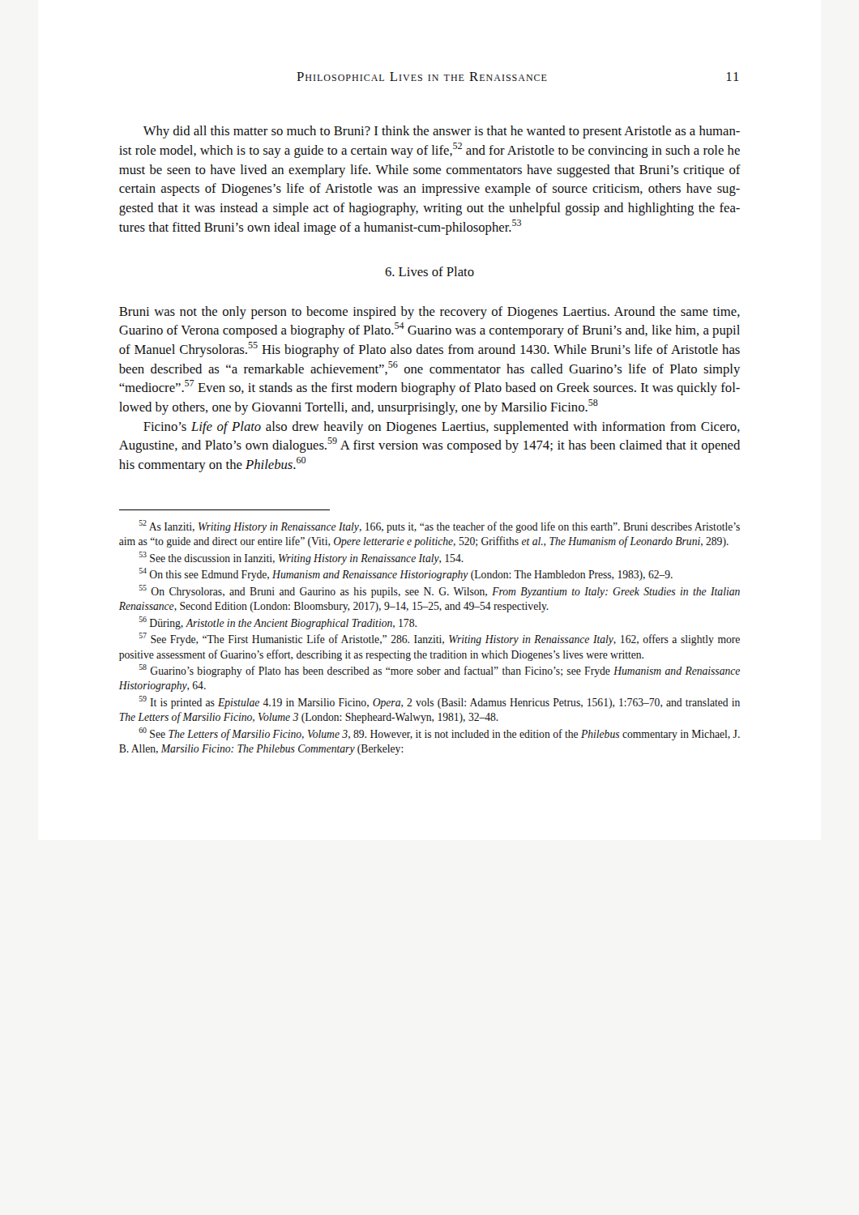Philosophical Lives in the Renaissance 11
Why did all this matter so much to Bruni? I think the answer is that he wanted to present Aristotle as a humanist role model, which is to say a guide to a certain way of life,52 and for Aristotle to be convincing in such a role he must be seen to have lived an exemplary life. While some commentators have suggested that Bruni’s critique of certain aspects of Diogenes’s life of Aristotle was an impressive example of source criticism, others have suggested that it was instead a simple act of hagiography, writing out the unhelpful gossip and highlighting the features that fitted Bruni’s own ideal image of a humanist-cum-philosopher.53
6. Lives of Plato
Bruni was not the only person to become inspired by the recovery of Diogenes Laertius. Around the same time, Guarino of Verona composed a biography of Plato.54 Guarino was a contemporary of Bruni’s and, like him, a pupil of Manuel Chrysoloras.55 His biography of Plato also dates from around 1430. While Bruni’s life of Aristotle has been described as “a remarkable achievement”,56 one commentator has called Guarino’s life of Plato simply “mediocre”.57 Even so, it stands as the first modern biography of Plato based on Greek sources. It was quickly followed by others, one by Giovanni Tortelli, and, unsurprisingly, one by Marsilio Ficino.58
Ficino’s Life of Plato also drew heavily on Diogenes Laertius, supplemented with information from Cicero, Augustine, and Plato’s own dialogues.59 A first version was composed by 1474; it has been claimed that it opened his commentary on the Philebus.60
52 As Ianziti, Writing History in Renaissance Italy, 166, puts it, “as the teacher of the good life on this earth”. Bruni describes Aristotle’s aim as “to guide and direct our entire life” (Viti, Opere letterarie e politiche, 520; Griffiths et al., The Humanism of Leonardo Bruni, 289).
53 See the discussion in Ianziti, Writing History in Renaissance Italy, 154.
54 On this see Edmund Fryde, Humanism and Renaissance Historiography (London: The Hambledon Press, 1983), 62–9.
55 On Chrysoloras, and Bruni and Gaurino as his pupils, see N. G. Wilson, From Byzantium to Italy: Greek Studies in the Italian Renaissance, Second Edition (London: Bloomsbury, 2017), 9–14, 15–25, and 49–54 respectively.
56 Düring, Aristotle in the Ancient Biographical Tradition, 178.
57 See Fryde, “The First Humanistic Life of Aristotle,” 286. Ianziti, Writing History in Renaissance Italy, 162, offers a slightly more positive assessment of Guarino’s effort, describing it as respecting the tradition in which Diogenes’s lives were written.
58 Guarino’s biography of Plato has been described as “more sober and factual” than Ficino’s; see Fryde Humanism and Renaissance Historiography, 64.
59 It is printed as Epistulae 4.19 in Marsilio Ficino, Opera, 2 vols (Basil: Adamus Henricus Petrus, 1561), 1:763–70, and translated in The Letters of Marsilio Ficino, Volume 3 (London: Shepheard-Walwyn, 1981), 32–48.
60 See The Letters of Marsilio Ficino, Volume 3, 89. However, it is not included in the edition of the Philebus commentary in Michael, J. B. Allen, Marsilio Ficino: The Philebus Commentary (Berkeley: